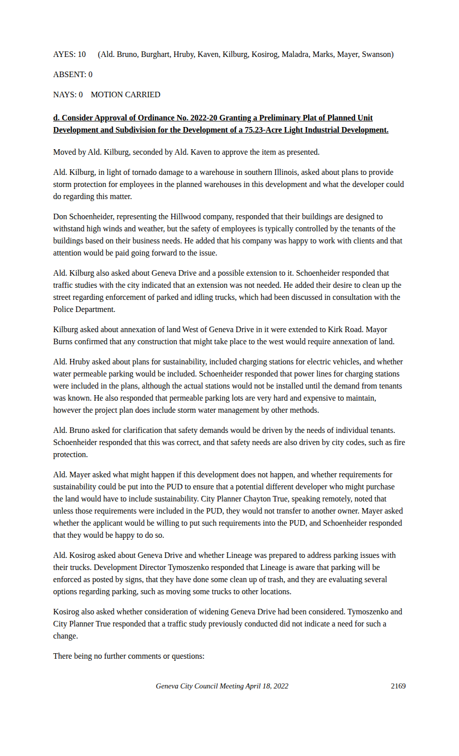AYES: 10 (Ald. Bruno, Burghart, Hruby, Kaven, Kilburg, Kosirog, Maladra, Marks, Mayer, Swanson)
ABSENT: 0
NAYS: 0 MOTION CARRIED
d. Consider Approval of Ordinance No. 2022-20 Granting a Preliminary Plat of Planned Unit Development and Subdivision for the Development of a 75.23-Acre Light Industrial Development.
Moved by Ald. Kilburg, seconded by Ald. Kaven to approve the item as presented.
Ald. Kilburg, in light of tornado damage to a warehouse in southern Illinois, asked about plans to provide storm protection for employees in the planned warehouses in this development and what the developer could do regarding this matter.
Don Schoenheider, representing the Hillwood company, responded that their buildings are designed to withstand high winds and weather, but the safety of employees is typically controlled by the tenants of the buildings based on their business needs. He added that his company was happy to work with clients and that attention would be paid going forward to the issue.
Ald. Kilburg also asked about Geneva Drive and a possible extension to it. Schoenheider responded that traffic studies with the city indicated that an extension was not needed. He added their desire to clean up the street regarding enforcement of parked and idling trucks, which had been discussed in consultation with the Police Department.
Kilburg asked about annexation of land West of Geneva Drive in it were extended to Kirk Road. Mayor Burns confirmed that any construction that might take place to the west would require annexation of land.
Ald. Hruby asked about plans for sustainability, included charging stations for electric vehicles, and whether water permeable parking would be included. Schoenheider responded that power lines for charging stations were included in the plans, although the actual stations would not be installed until the demand from tenants was known. He also responded that permeable parking lots are very hard and expensive to maintain, however the project plan does include storm water management by other methods.
Ald. Bruno asked for clarification that safety demands would be driven by the needs of individual tenants. Schoenheider responded that this was correct, and that safety needs are also driven by city codes, such as fire protection.
Ald. Mayer asked what might happen if this development does not happen, and whether requirements for sustainability could be put into the PUD to ensure that a potential different developer who might purchase the land would have to include sustainability. City Planner Chayton True, speaking remotely, noted that unless those requirements were included in the PUD, they would not transfer to another owner. Mayer asked whether the applicant would be willing to put such requirements into the PUD, and Schoenheider responded that they would be happy to do so.
Ald. Kosirog asked about Geneva Drive and whether Lineage was prepared to address parking issues with their trucks. Development Director Tymoszenko responded that Lineage is aware that parking will be enforced as posted by signs, that they have done some clean up of trash, and they are evaluating several options regarding parking, such as moving some trucks to other locations.
Kosirog also asked whether consideration of widening Geneva Drive had been considered. Tymoszenko and City Planner True responded that a traffic study previously conducted did not indicate a need for such a change.
There being no further comments or questions:
2169 Geneva City Council Meeting April 18, 2022